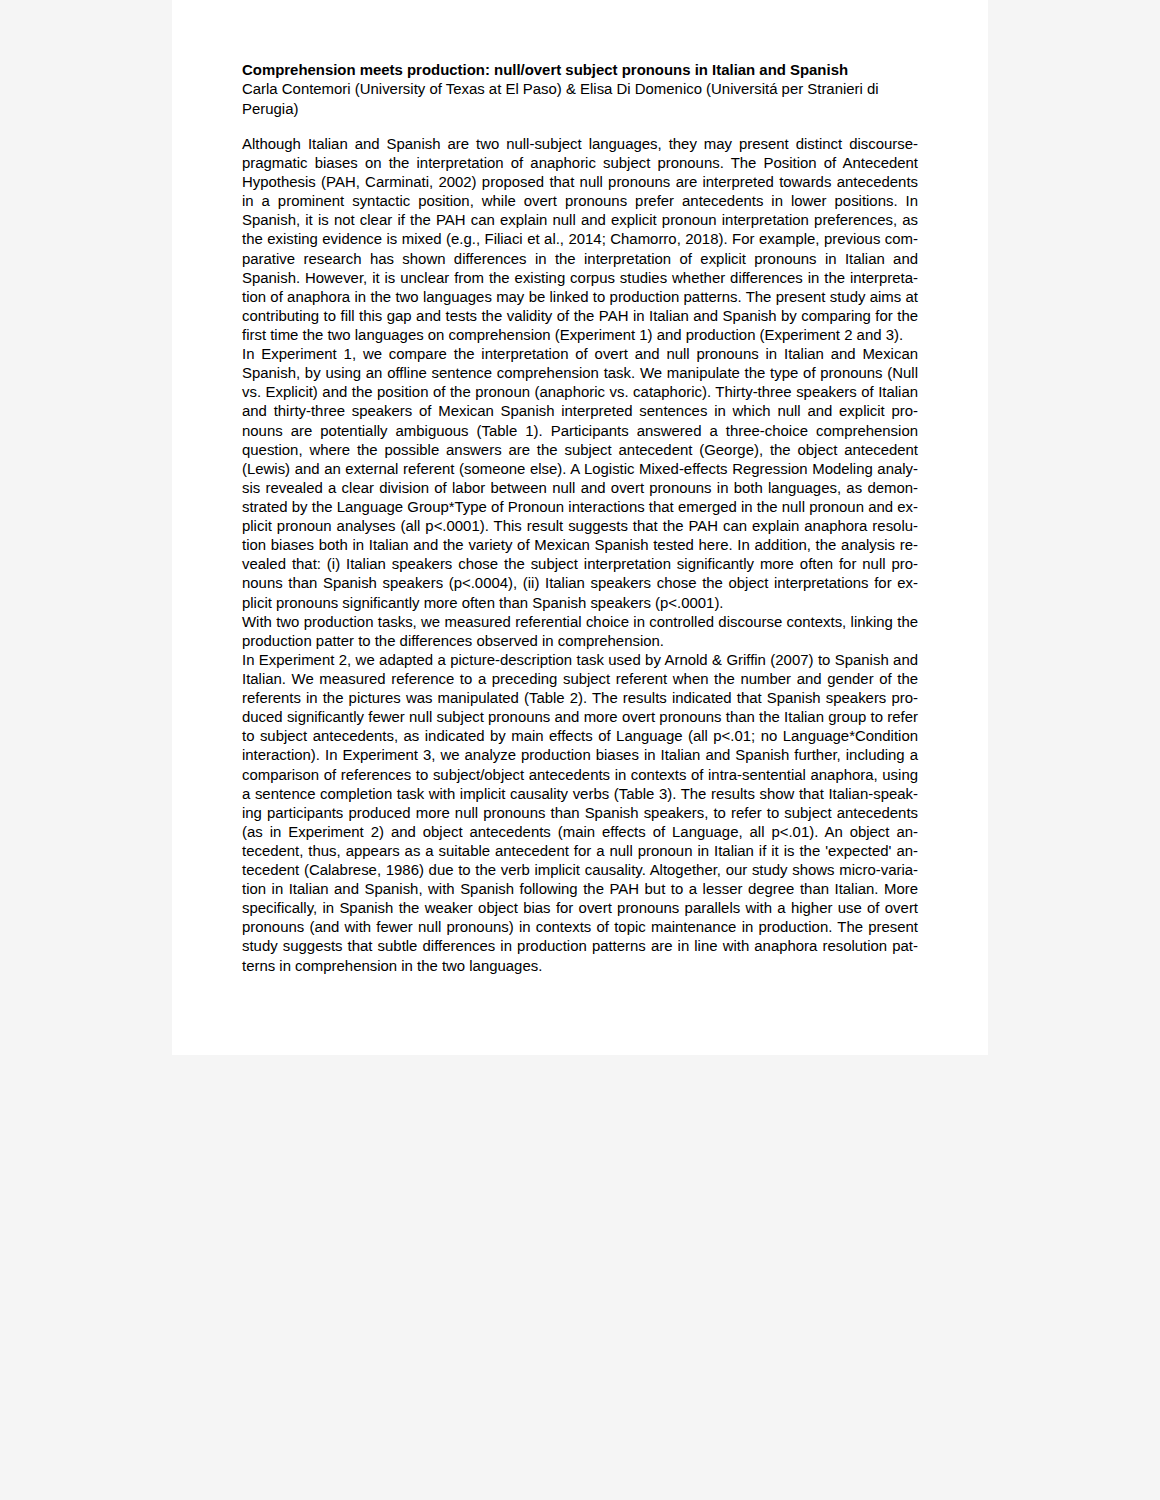Comprehension meets production: null/overt subject pronouns in Italian and Spanish
Carla Contemori (University of Texas at El Paso) & Elisa Di Domenico (Universitá per Stranieri di Perugia)
Although Italian and Spanish are two null-subject languages, they may present distinct discourse-pragmatic biases on the interpretation of anaphoric subject pronouns. The Position of Antecedent Hypothesis (PAH, Carminati, 2002) proposed that null pronouns are interpreted towards antecedents in a prominent syntactic position, while overt pronouns prefer antecedents in lower positions. In Spanish, it is not clear if the PAH can explain null and explicit pronoun interpretation preferences, as the existing evidence is mixed (e.g., Filiaci et al., 2014; Chamorro, 2018). For example, previous comparative research has shown differences in the interpretation of explicit pronouns in Italian and Spanish. However, it is unclear from the existing corpus studies whether differences in the interpretation of anaphora in the two languages may be linked to production patterns. The present study aims at contributing to fill this gap and tests the validity of the PAH in Italian and Spanish by comparing for the first time the two languages on comprehension (Experiment 1) and production (Experiment 2 and 3).
In Experiment 1, we compare the interpretation of overt and null pronouns in Italian and Mexican Spanish, by using an offline sentence comprehension task. We manipulate the type of pronouns (Null vs. Explicit) and the position of the pronoun (anaphoric vs. cataphoric). Thirty-three speakers of Italian and thirty-three speakers of Mexican Spanish interpreted sentences in which null and explicit pronouns are potentially ambiguous (Table 1). Participants answered a three-choice comprehension question, where the possible answers are the subject antecedent (George), the object antecedent (Lewis) and an external referent (someone else). A Logistic Mixed-effects Regression Modeling analysis revealed a clear division of labor between null and overt pronouns in both languages, as demonstrated by the Language Group*Type of Pronoun interactions that emerged in the null pronoun and explicit pronoun analyses (all p<.0001). This result suggests that the PAH can explain anaphora resolution biases both in Italian and the variety of Mexican Spanish tested here. In addition, the analysis revealed that: (i) Italian speakers chose the subject interpretation significantly more often for null pronouns than Spanish speakers (p<.0004), (ii) Italian speakers chose the object interpretations for explicit pronouns significantly more often than Spanish speakers (p<.0001).
With two production tasks, we measured referential choice in controlled discourse contexts, linking the production patter to the differences observed in comprehension.
In Experiment 2, we adapted a picture-description task used by Arnold & Griffin (2007) to Spanish and Italian. We measured reference to a preceding subject referent when the number and gender of the referents in the pictures was manipulated (Table 2). The results indicated that Spanish speakers produced significantly fewer null subject pronouns and more overt pronouns than the Italian group to refer to subject antecedents, as indicated by main effects of Language (all p<.01; no Language*Condition interaction). In Experiment 3, we analyze production biases in Italian and Spanish further, including a comparison of references to subject/object antecedents in contexts of intra-sentential anaphora, using a sentence completion task with implicit causality verbs (Table 3). The results show that Italian-speaking participants produced more null pronouns than Spanish speakers, to refer to subject antecedents (as in Experiment 2) and object antecedents (main effects of Language, all p<.01). An object antecedent, thus, appears as a suitable antecedent for a null pronoun in Italian if it is the 'expected' antecedent (Calabrese, 1986) due to the verb implicit causality. Altogether, our study shows micro-variation in Italian and Spanish, with Spanish following the PAH but to a lesser degree than Italian. More specifically, in Spanish the weaker object bias for overt pronouns parallels with a higher use of overt pronouns (and with fewer null pronouns) in contexts of topic maintenance in production. The present study suggests that subtle differences in production patterns are in line with anaphora resolution patterns in comprehension in the two languages.